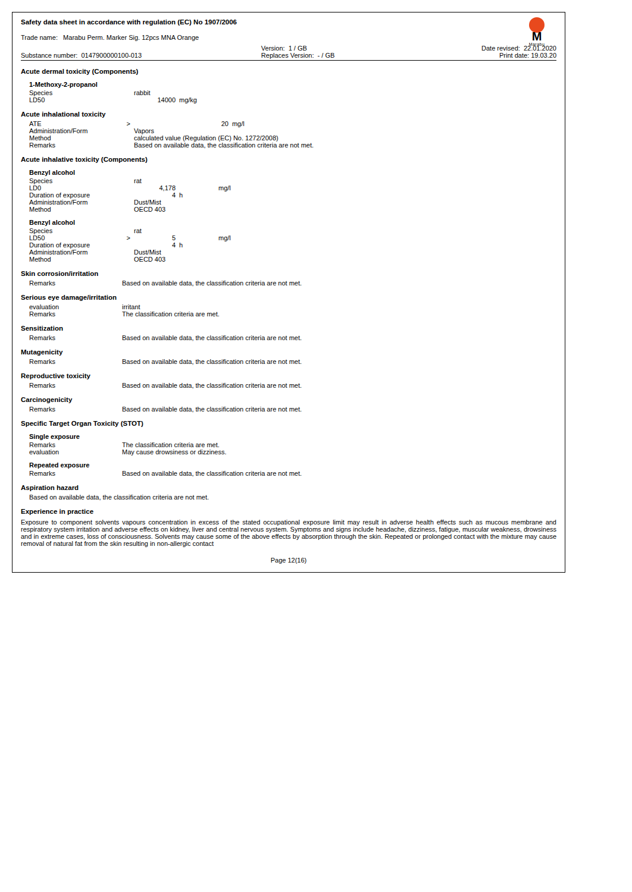M
Marabu
Safety data sheet in accordance with regulation (EC) No 1907/2006
Trade name: Marabu Perm. Marker Sig. 12pcs MNA Orange
| | Version: 1 / GB | Date revised: 22.01.2020 |
| Substance number: 0147900000100-013 | Replaces Version: - / GB | Print date: 19.03.20 |
Acute dermal toxicity (Components)
1-Methoxy-2-propanol
| Species | | rabbit | |
| LD50 | | 14000 | mg/kg |
Acute inhalational toxicity
| ATE | > | 20 | mg/l |
| Administration/Form | | Vapors |
| Method | | calculated value (Regulation (EC) No. 1272/2008) |
| Remarks | | Based on available data, the classification criteria are not met. |
Acute inhalative toxicity (Components)
Benzyl alcohol
| Species | | rat |
| LD0 | | 4,178 | | mg/l |
| Duration of exposure | | 4 | h | |
| Administration/Form | | Dust/Mist |
| Method | | OECD 403 |
Benzyl alcohol
| Species | | rat |
| LD50 | > | 5 | | mg/l |
| Duration of exposure | | 4 | h | |
| Administration/Form | | Dust/Mist |
| Method | | OECD 403 |
Skin corrosion/irritation
| Remarks | Based on available data, the classification criteria are not met. |
Serious eye damage/irritation
| evaluation | irritant |
| Remarks | The classification criteria are met. |
Sensitization
| Remarks | Based on available data, the classification criteria are not met. |
Mutagenicity
| Remarks | Based on available data, the classification criteria are not met. |
Reproductive toxicity
| Remarks | Based on available data, the classification criteria are not met. |
Carcinogenicity
| Remarks | Based on available data, the classification criteria are not met. |
Specific Target Organ Toxicity (STOT)
Single exposure
| Remarks | The classification criteria are met. |
| evaluation | May cause drowsiness or dizziness. |
Repeated exposure
| Remarks | Based on available data, the classification criteria are not met. |
Aspiration hazard
Based on available data, the classification criteria are not met.
Experience in practice
Exposure to component solvents vapours concentration in excess of the stated occupational exposure limit may result in adverse health effects such as mucous membrane and respiratory system irritation and adverse effects on kidney, liver and central nervous system. Symptoms and signs include headache, dizziness, fatigue, muscular weakness, drowsiness and in extreme cases, loss of consciousness. Solvents may cause some of the above effects by absorption through the skin. Repeated or prolonged contact with the mixture may cause removal of natural fat from the skin resulting in non-allergic contact
Page 12(16)